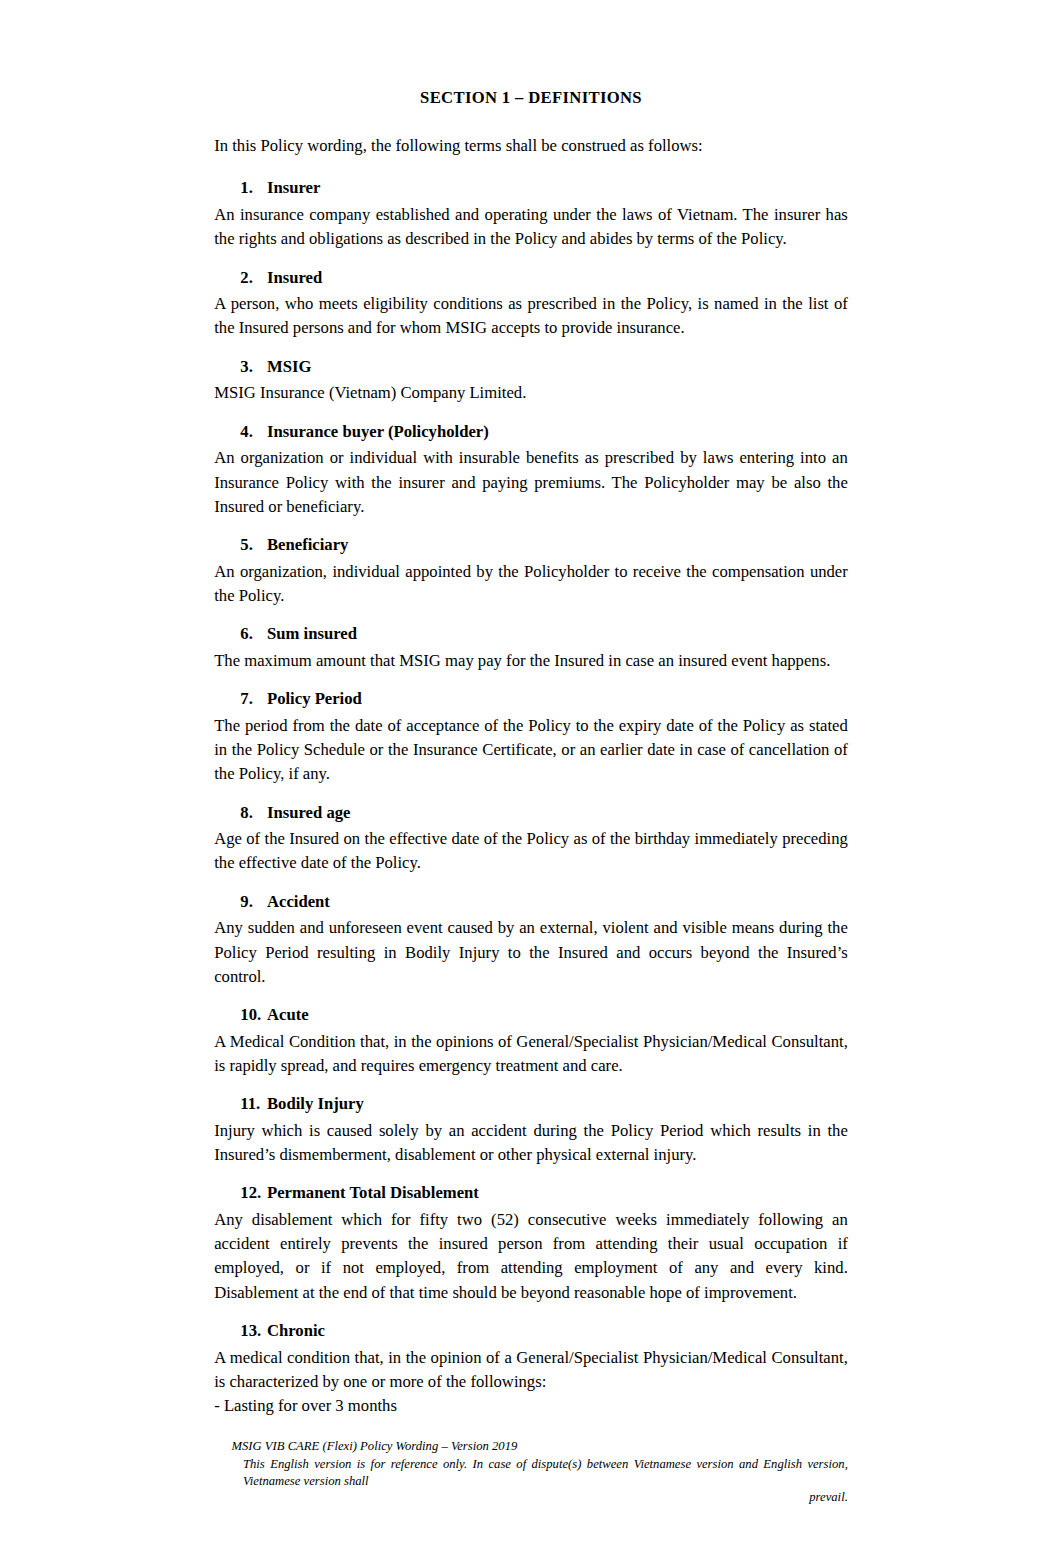SECTION 1 – DEFINITIONS
In this Policy wording, the following terms shall be construed as follows:
Insurer
An insurance company established and operating under the laws of Vietnam. The insurer has the rights and obligations as described in the Policy and abides by terms of the Policy.
Insured
A person, who meets eligibility conditions as prescribed in the Policy, is named in the list of the Insured persons and for whom MSIG accepts to provide insurance.
MSIG
MSIG Insurance (Vietnam) Company Limited.
Insurance buyer (Policyholder)
An organization or individual with insurable benefits as prescribed by laws entering into an Insurance Policy with the insurer and paying premiums. The Policyholder may be also the Insured or beneficiary.
Beneficiary
An organization, individual appointed by the Policyholder to receive the compensation under the Policy.
Sum insured
The maximum amount that MSIG may pay for the Insured in case an insured event happens.
Policy Period
The period from the date of acceptance of the Policy to the expiry date of the Policy as stated in the Policy Schedule or the Insurance Certificate, or an earlier date in case of cancellation of the Policy, if any.
Insured age
Age of the Insured on the effective date of the Policy as of the birthday immediately preceding the effective date of the Policy.
Accident
Any sudden and unforeseen event caused by an external, violent and visible means during the Policy Period resulting in Bodily Injury to the Insured and occurs beyond the Insured’s control.
Acute
A Medical Condition that, in the opinions of General/Specialist Physician/Medical Consultant, is rapidly spread, and requires emergency treatment and care.
Bodily Injury
Injury which is caused solely by an accident during the Policy Period which results in the Insured’s dismemberment, disablement or other physical external injury.
Permanent Total Disablement
Any disablement which for fifty two (52) consecutive weeks immediately following an accident entirely prevents the insured person from attending their usual occupation if employed, or if not employed, from attending employment of any and every kind. Disablement at the end of that time should be beyond reasonable hope of improvement.
Chronic
A medical condition that, in the opinion of a General/Specialist Physician/Medical Consultant, is characterized by one or more of the followings:
- Lasting for over 3 months
MSIG VIB CARE (Flexi) Policy Wording – Version 2019
This English version is for reference only. In case of dispute(s) between Vietnamese version and English version, Vietnamese version shall prevail.